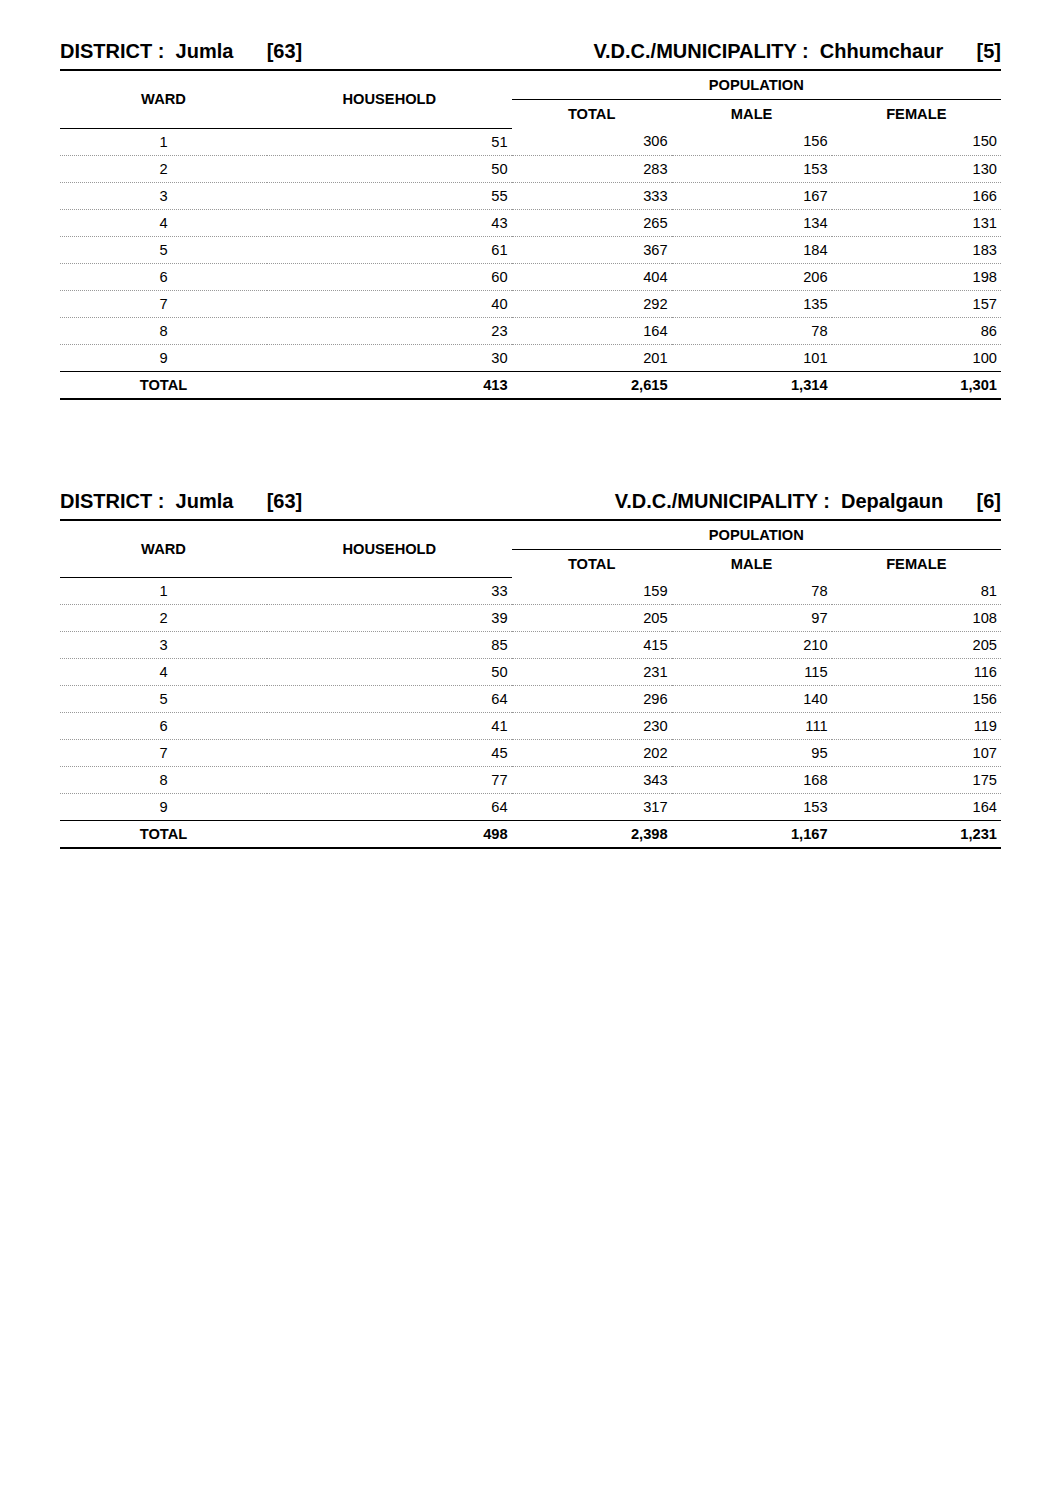DISTRICT : Jumla [63]
V.D.C./MUNICIPALITY : Chhumchaur [5]
| WARD | HOUSEHOLD | POPULATION |
| --- | --- | --- |
| TOTAL | MALE | FEMALE |
| 1 | 51 | 306 | 156 | 150 |
| 2 | 50 | 283 | 153 | 130 |
| 3 | 55 | 333 | 167 | 166 |
| 4 | 43 | 265 | 134 | 131 |
| 5 | 61 | 367 | 184 | 183 |
| 6 | 60 | 404 | 206 | 198 |
| 7 | 40 | 292 | 135 | 157 |
| 8 | 23 | 164 | 78 | 86 |
| 9 | 30 | 201 | 101 | 100 |
| TOTAL | 413 | 2,615 | 1,314 | 1,301 |
DISTRICT : Jumla [63]
V.D.C./MUNICIPALITY : Depalgaun [6]
| WARD | HOUSEHOLD | POPULATION |
| --- | --- | --- |
| TOTAL | MALE | FEMALE |
| 1 | 33 | 159 | 78 | 81 |
| 2 | 39 | 205 | 97 | 108 |
| 3 | 85 | 415 | 210 | 205 |
| 4 | 50 | 231 | 115 | 116 |
| 5 | 64 | 296 | 140 | 156 |
| 6 | 41 | 230 | 111 | 119 |
| 7 | 45 | 202 | 95 | 107 |
| 8 | 77 | 343 | 168 | 175 |
| 9 | 64 | 317 | 153 | 164 |
| TOTAL | 498 | 2,398 | 1,167 | 1,231 |